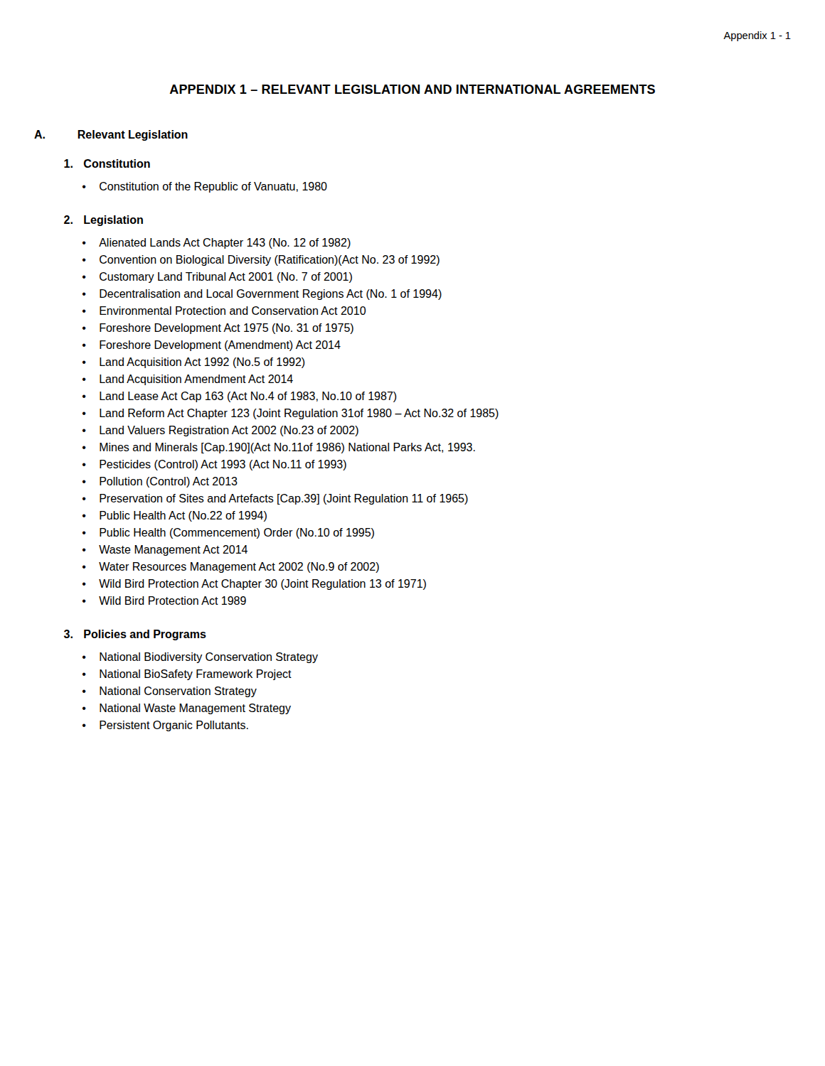Appendix 1 - 1
APPENDIX 1 – RELEVANT LEGISLATION AND INTERNATIONAL AGREEMENTS
A. Relevant Legislation
1. Constitution
Constitution of the Republic of Vanuatu, 1980
2. Legislation
Alienated Lands Act Chapter 143 (No. 12 of 1982)
Convention on Biological Diversity (Ratification)(Act No. 23 of 1992)
Customary Land Tribunal Act 2001 (No. 7 of 2001)
Decentralisation and Local Government Regions Act (No. 1 of 1994)
Environmental Protection and Conservation Act 2010
Foreshore Development Act 1975 (No. 31 of 1975)
Foreshore Development (Amendment) Act 2014
Land Acquisition Act 1992 (No.5 of 1992)
Land Acquisition Amendment Act 2014
Land Lease Act Cap 163 (Act No.4 of 1983, No.10 of 1987)
Land Reform Act Chapter 123 (Joint Regulation 31of 1980 – Act No.32 of 1985)
Land Valuers Registration Act 2002 (No.23 of 2002)
Mines and Minerals [Cap.190](Act No.11of 1986) National Parks Act, 1993.
Pesticides (Control) Act 1993 (Act No.11 of 1993)
Pollution (Control) Act 2013
Preservation of Sites and Artefacts [Cap.39] (Joint Regulation 11 of 1965)
Public Health Act (No.22 of 1994)
Public Health (Commencement) Order (No.10 of 1995)
Waste Management Act 2014
Water Resources Management Act 2002 (No.9 of 2002)
Wild Bird Protection Act Chapter 30 (Joint Regulation 13 of 1971)
Wild Bird Protection Act 1989
3. Policies and Programs
National Biodiversity Conservation Strategy
National BioSafety Framework Project
National Conservation Strategy
National Waste Management Strategy
Persistent Organic Pollutants.